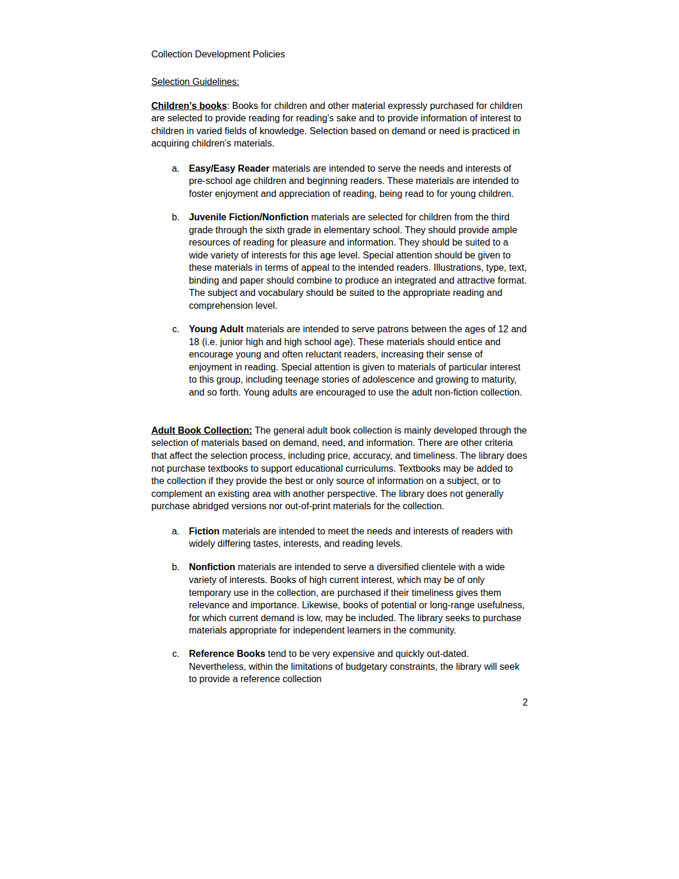Collection Development Policies
Selection Guidelines:
Children’s books: Books for children and other material expressly purchased for children are selected to provide reading for reading’s sake and to provide information of interest to children in varied fields of knowledge. Selection based on demand or need is practiced in acquiring children’s materials.
Easy/Easy Reader materials are intended to serve the needs and interests of pre-school age children and beginning readers. These materials are intended to foster enjoyment and appreciation of reading, being read to for young children.
Juvenile Fiction/Nonfiction materials are selected for children from the third grade through the sixth grade in elementary school. They should provide ample resources of reading for pleasure and information. They should be suited to a wide variety of interests for this age level. Special attention should be given to these materials in terms of appeal to the intended readers. Illustrations, type, text, binding and paper should combine to produce an integrated and attractive format. The subject and vocabulary should be suited to the appropriate reading and comprehension level.
Young Adult materials are intended to serve patrons between the ages of 12 and 18 (i.e. junior high and high school age). These materials should entice and encourage young and often reluctant readers, increasing their sense of enjoyment in reading. Special attention is given to materials of particular interest to this group, including teenage stories of adolescence and growing to maturity, and so forth. Young adults are encouraged to use the adult non-fiction collection.
Adult Book Collection: The general adult book collection is mainly developed through the selection of materials based on demand, need, and information. There are other criteria that affect the selection process, including price, accuracy, and timeliness. The library does not purchase textbooks to support educational curriculums. Textbooks may be added to the collection if they provide the best or only source of information on a subject, or to complement an existing area with another perspective. The library does not generally purchase abridged versions nor out-of-print materials for the collection.
Fiction materials are intended to meet the needs and interests of readers with widely differing tastes, interests, and reading levels.
Nonfiction materials are intended to serve a diversified clientele with a wide variety of interests. Books of high current interest, which may be of only temporary use in the collection, are purchased if their timeliness gives them relevance and importance. Likewise, books of potential or long-range usefulness, for which current demand is low, may be included. The library seeks to purchase materials appropriate for independent learners in the community.
Reference Books tend to be very expensive and quickly out-dated. Nevertheless, within the limitations of budgetary constraints, the library will seek to provide a reference collection
2